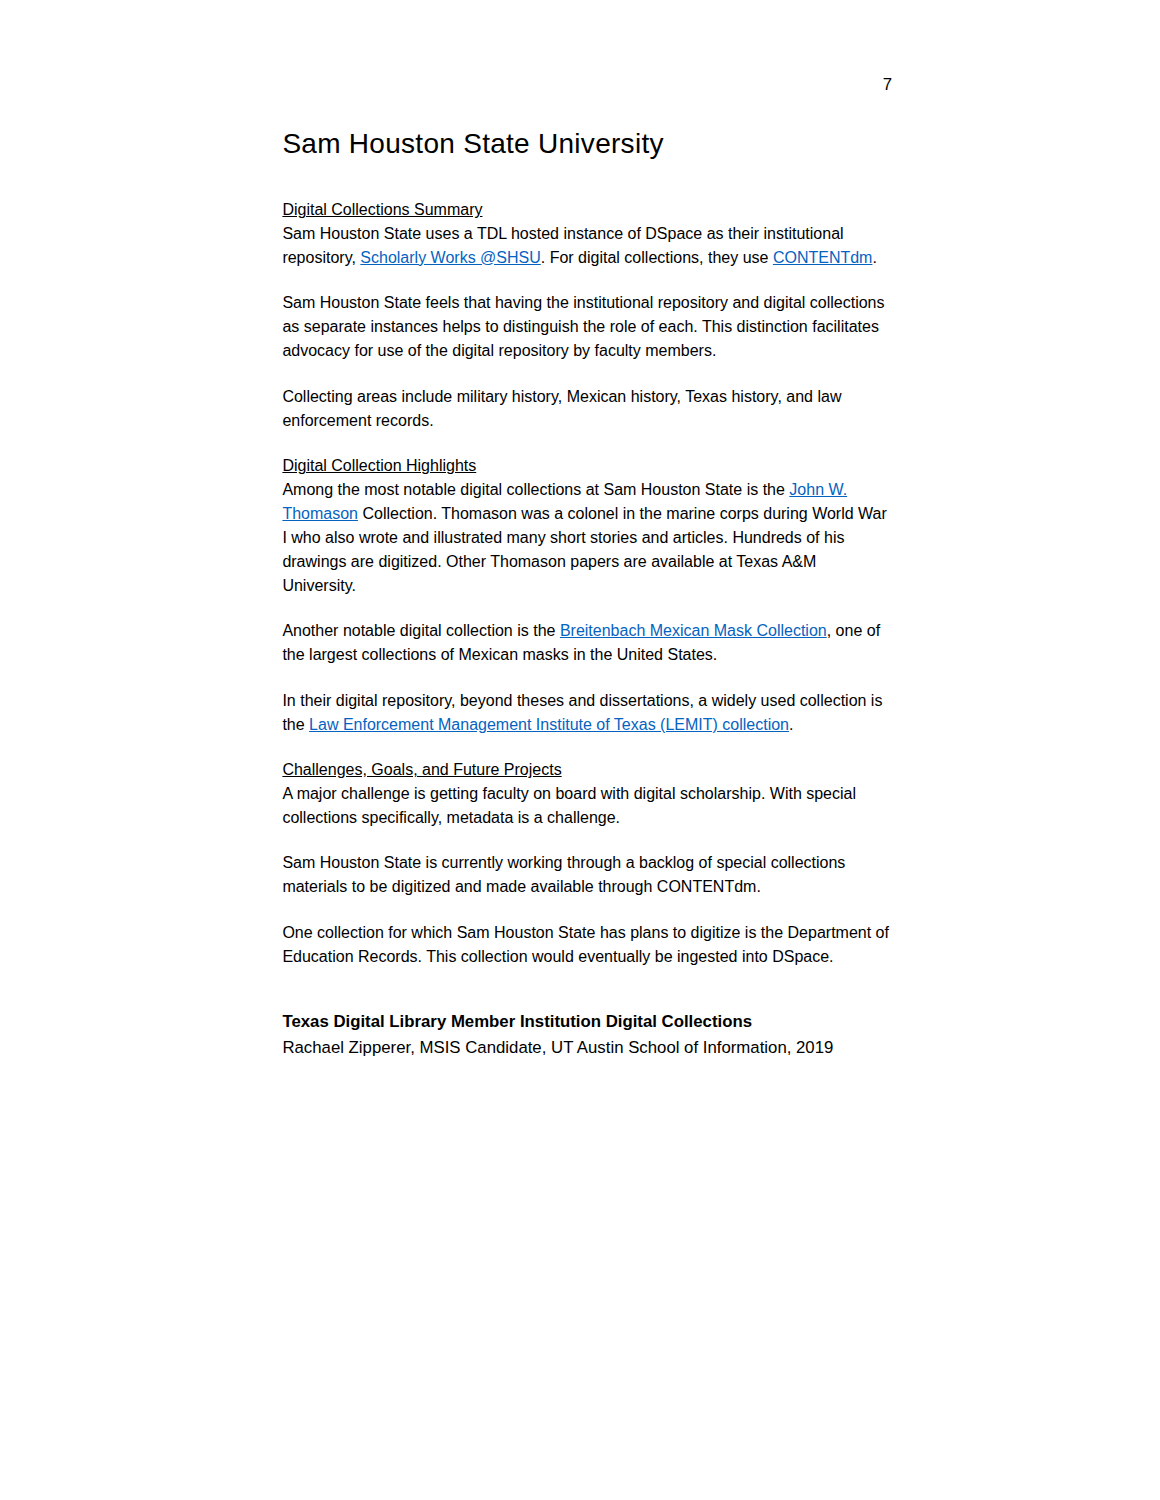7
Sam Houston State University
Digital Collections Summary
Sam Houston State uses a TDL hosted instance of DSpace as their institutional repository, Scholarly Works @SHSU. For digital collections, they use CONTENTdm.
Sam Houston State feels that having the institutional repository and digital collections as separate instances helps to distinguish the role of each. This distinction facilitates advocacy for use of the digital repository by faculty members.
Collecting areas include military history, Mexican history, Texas history, and law enforcement records.
Digital Collection Highlights
Among the most notable digital collections at Sam Houston State is the John W. Thomason Collection. Thomason was a colonel in the marine corps during World War I who also wrote and illustrated many short stories and articles. Hundreds of his drawings are digitized. Other Thomason papers are available at Texas A&M University.
Another notable digital collection is the Breitenbach Mexican Mask Collection, one of the largest collections of Mexican masks in the United States.
In their digital repository, beyond theses and dissertations, a widely used collection is the Law Enforcement Management Institute of Texas (LEMIT) collection.
Challenges, Goals, and Future Projects
A major challenge is getting faculty on board with digital scholarship. With special collections specifically, metadata is a challenge.
Sam Houston State is currently working through a backlog of special collections materials to be digitized and made available through CONTENTdm.
One collection for which Sam Houston State has plans to digitize is the Department of Education Records. This collection would eventually be ingested into DSpace.
Texas Digital Library Member Institution Digital Collections
Rachael Zipperer, MSIS Candidate, UT Austin School of Information, 2019